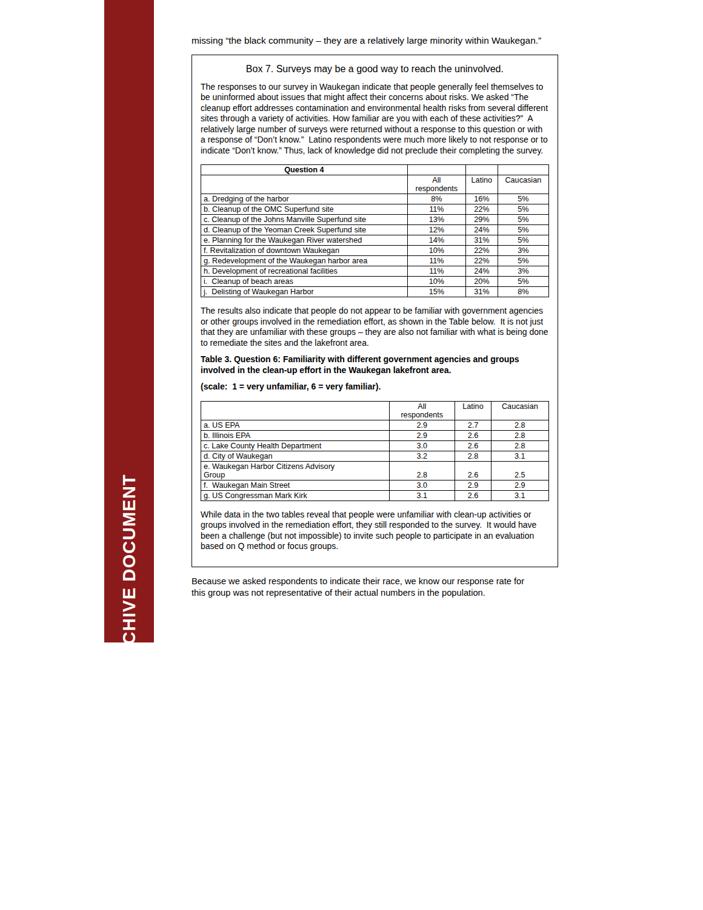US EPA ARCHIVE DOCUMENT
missing “the black community – they are a relatively large minority within Waukegan.”
Box 7. Surveys may be a good way to reach the uninvolved.
The responses to our survey in Waukegan indicate that people generally feel themselves to be uninformed about issues that might affect their concerns about risks. We asked “The cleanup effort addresses contamination and environmental health risks from several different sites through a variety of activities. How familiar are you with each of these activities?” A relatively large number of surveys were returned without a response to this question or with a response of “Don’t know.” Latino respondents were much more likely to not response or to indicate “Don’t know.” Thus, lack of knowledge did not preclude their completing the survey.
| Question 4 | | | |
| --- | --- | --- | --- |
| | All respondents | Latino | Caucasian |
| a. Dredging of the harbor | 8% | 16% | 5% |
| b. Cleanup of the OMC Superfund site | 11% | 22% | 5% |
| c. Cleanup of the Johns Manville Superfund site | 13% | 29% | 5% |
| d. Cleanup of the Yeoman Creek Superfund site | 12% | 24% | 5% |
| e. Planning for the Waukegan River watershed | 14% | 31% | 5% |
| f. Revitalization of downtown Waukegan | 10% | 22% | 3% |
| g. Redevelopment of the Waukegan harbor area | 11% | 22% | 5% |
| h. Development of recreational facilities | 11% | 24% | 3% |
| i. Cleanup of beach areas | 10% | 20% | 5% |
| j. Delisting of Waukegan Harbor | 15% | 31% | 8% |
The results also indicate that people do not appear to be familiar with government agencies or other groups involved in the remediation effort, as shown in the Table below. It is not just that they are unfamiliar with these groups – they are also not familiar with what is being done to remediate the sites and the lakefront area.
Table 3. Question 6: Familiarity with different government agencies and groups involved in the clean-up effort in the Waukegan lakefront area.
(scale: 1 = very unfamiliar, 6 = very familiar).
| | All respondents | Latino | Caucasian |
| a. US EPA | 2.9 | 2.7 | 2.8 |
| b. Illinois EPA | 2.9 | 2.6 | 2.8 |
| c. Lake County Health Department | 3.0 | 2.6 | 2.8 |
| d. City of Waukegan | 3.2 | 2.8 | 3.1 |
| e. Waukegan Harbor Citizens Advisory Group | 2.8 | 2.6 | 2.5 |
| f. Waukegan Main Street | 3.0 | 2.9 | 2.9 |
| g. US Congressman Mark Kirk | 3.1 | 2.6 | 3.1 |
While data in the two tables reveal that people were unfamiliar with clean-up activities or groups involved in the remediation effort, they still responded to the survey. It would have been a challenge (but not impossible) to invite such people to participate in an evaluation based on Q method or focus groups.
Because we asked respondents to indicate their race, we know our response rate for
this group was not representative of their actual numbers in the population.